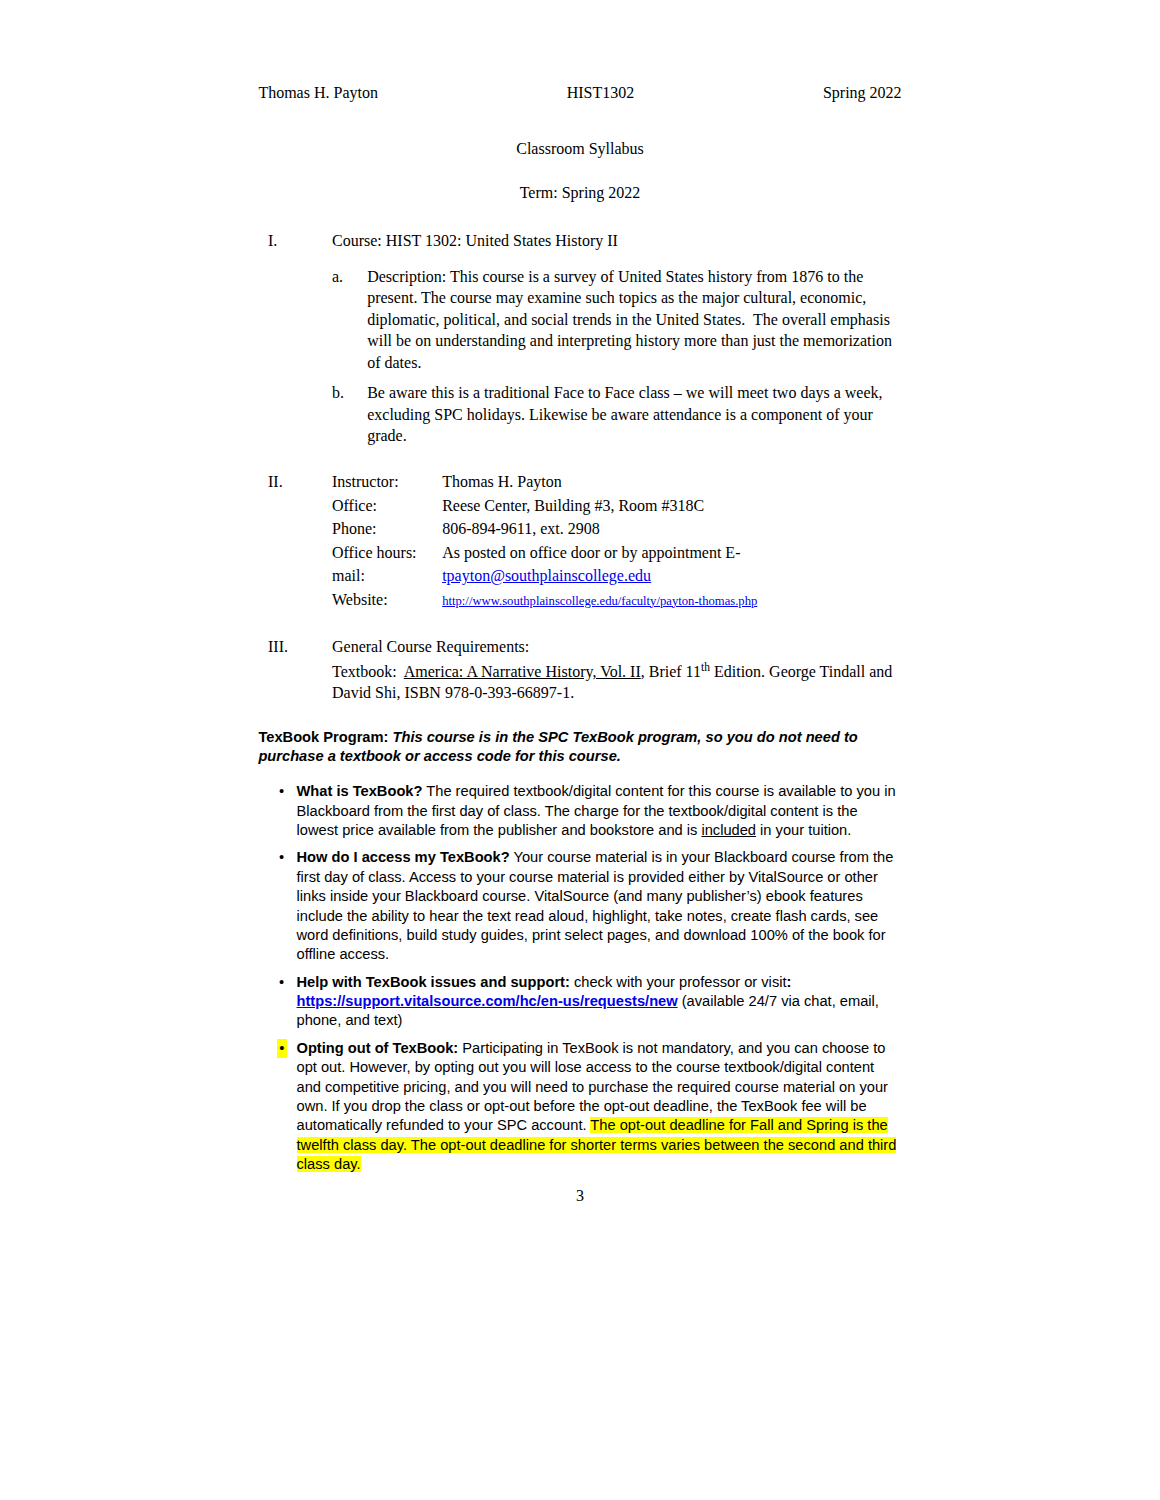Thomas H. Payton HIST1302 Spring 2022
Classroom Syllabus
Term: Spring 2022
Course: HIST 1302: United States History II
Description: This course is a survey of United States history from 1876 to the present. The course may examine such topics as the major cultural, economic, diplomatic, political, and social trends in the United States. The overall emphasis will be on understanding and interpreting history more than just the memorization of dates.
Be aware this is a traditional Face to Face class – we will meet two days a week, excluding SPC holidays. Likewise be aware attendance is a component of your grade.
| Instructor: | Thomas H. Payton |
| Office: | Reese Center, Building #3, Room #318C |
| Phone: | 806-894-9611, ext. 2908 |
| Office hours: | As posted on office door or by appointment E- |
| mail: | tpayton@southplainscollege.edu |
| Website: | http://www.southplainscollege.edu/faculty/payton-thomas.php |
General Course Requirements:
Textbook: America: A Narrative History, Vol. II, Brief 11th Edition. George Tindall and David Shi, ISBN 978-0-393-66897-1.
TexBook Program: This course is in the SPC TexBook program, so you do not need to purchase a textbook or access code for this course.
What is TexBook? The required textbook/digital content for this course is available to you in Blackboard from the first day of class. The charge for the textbook/digital content is the lowest price available from the publisher and bookstore and is included in your tuition.
How do I access my TexBook? Your course material is in your Blackboard course from the first day of class. Access to your course material is provided either by VitalSource or other links inside your Blackboard course. VitalSource (and many publisher’s) ebook features include the ability to hear the text read aloud, highlight, take notes, create flash cards, see word definitions, build study guides, print select pages, and download 100% of the book for offline access.
Help with TexBook issues and support: check with your professor or visit: https://support.vitalsource.com/hc/en-us/requests/new (available 24/7 via chat, email, phone, and text)
Opting out of TexBook: Participating in TexBook is not mandatory, and you can choose to opt out. However, by opting out you will lose access to the course textbook/digital content and competitive pricing, and you will need to purchase the required course material on your own. If you drop the class or opt-out before the opt-out deadline, the TexBook fee will be automatically refunded to your SPC account. The opt-out deadline for Fall and Spring is the twelfth class day. The opt-out deadline for shorter terms varies between the second and third class day.
3